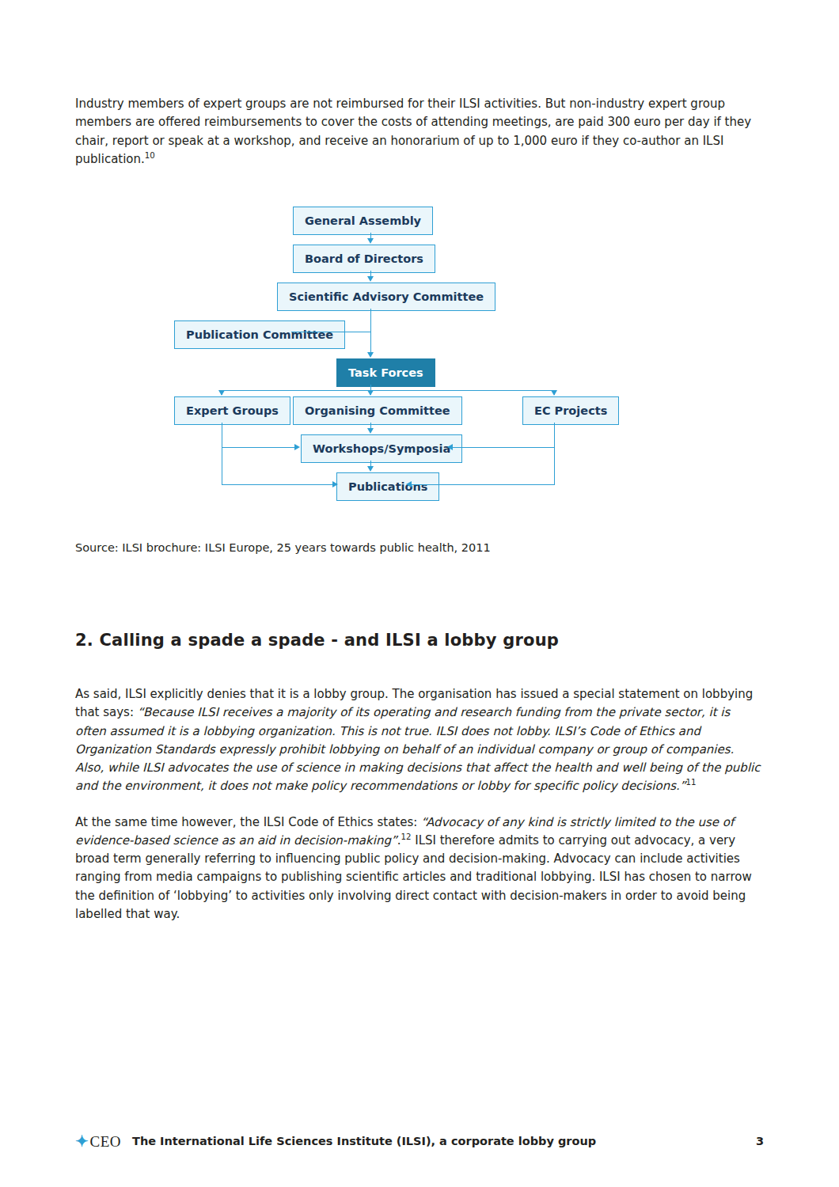Industry members of expert groups are not reimbursed for their ILSI activities. But non-industry expert group members are offered reimbursements to cover the costs of attending meetings, are paid 300 euro per day if they chair, report or speak at a workshop, and receive an honorarium of up to 1,000 euro if they co-author an ILSI publication.10
General Assembly
Board of Directors
Scientific Advisory Committee
Publication Committee
Task Forces
Expert Groups
Organising Committee
EC Projects
Workshops/Symposia
Publications
Source: ILSI brochure: ILSI Europe, 25 years towards public health, 2011
2. Calling a spade a spade - and ILSI a lobby group
As said, ILSI explicitly denies that it is a lobby group. The organisation has issued a special statement on lobbying that says: “Because ILSI receives a majority of its operating and research funding from the private sector, it is often assumed it is a lobbying organization. This is not true. ILSI does not lobby. ILSI’s Code of Ethics and Organization Standards expressly prohibit lobbying on behalf of an individual company or group of companies. Also, while ILSI advocates the use of science in making decisions that affect the health and well being of the public and the environment, it does not make policy recommendations or lobby for specific policy decisions.”11
At the same time however, the ILSI Code of Ethics states: “Advocacy of any kind is strictly limited to the use of evidence-based science as an aid in decision-making”.12 ILSI therefore admits to carrying out advocacy, a very broad term generally referring to influencing public policy and decision-making. Advocacy can include activities ranging from media campaigns to publishing scientific articles and traditional lobbying. ILSI has chosen to narrow the definition of ‘lobbying’ to activities only involving direct contact with decision-makers in order to avoid being labelled that way.
✦CEO
The International Life Sciences Institute (ILSI), a corporate lobby group
3